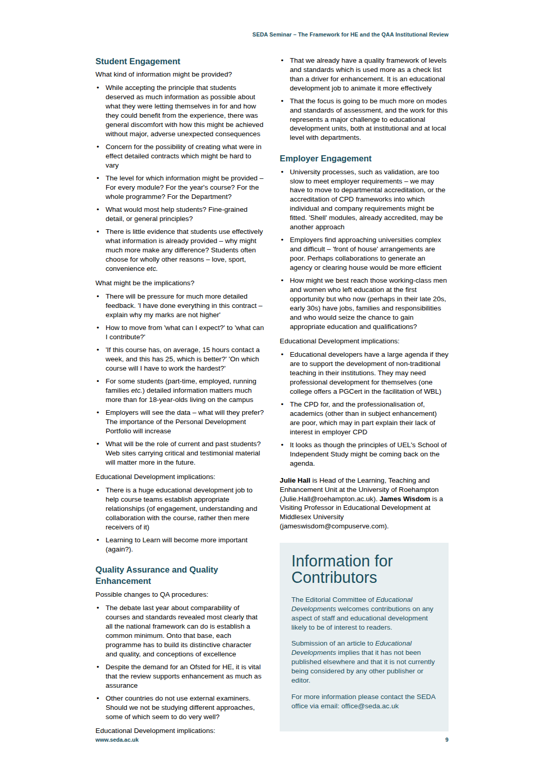SEDA Seminar – The Framework for HE and the QAA Institutional Review
Student Engagement
What kind of information might be provided?
While accepting the principle that students deserved as much information as possible about what they were letting themselves in for and how they could benefit from the experience, there was general discomfort with how this might be achieved without major, adverse unexpected consequences
Concern for the possibility of creating what were in effect detailed contracts which might be hard to vary
The level for which information might be provided – For every module? For the year's course? For the whole programme? For the Department?
What would most help students? Fine-grained detail, or general principles?
There is little evidence that students use effectively what information is already provided – why might much more make any difference? Students often choose for wholly other reasons – love, sport, convenience etc.
What might be the implications?
There will be pressure for much more detailed feedback. 'I have done everything in this contract – explain why my marks are not higher'
How to move from 'what can I expect?' to 'what can I contribute?'
'If this course has, on average, 15 hours contact a week, and this has 25, which is better?' 'On which course will I have to work the hardest?'
For some students (part-time, employed, running families etc.) detailed information matters much more than for 18-year-olds living on the campus
Employers will see the data – what will they prefer? The importance of the Personal Development Portfolio will increase
What will be the role of current and past students? Web sites carrying critical and testimonial material will matter more in the future.
Educational Development implications:
There is a huge educational development job to help course teams establish appropriate relationships (of engagement, understanding and collaboration with the course, rather then mere receivers of it)
Learning to Learn will become more important (again?).
Quality Assurance and Quality Enhancement
Possible changes to QA procedures:
The debate last year about comparability of courses and standards revealed most clearly that all the national framework can do is establish a common minimum. Onto that base, each programme has to build its distinctive character and quality, and conceptions of excellence
Despite the demand for an Ofsted for HE, it is vital that the review supports enhancement as much as assurance
Other countries do not use external examiners. Should we not be studying different approaches, some of which seem to do very well?
Educational Development implications:
That we already have a quality framework of levels and standards which is used more as a check list than a driver for enhancement. It is an educational development job to animate it more effectively
That the focus is going to be much more on modes and standards of assessment, and the work for this represents a major challenge to educational development units, both at institutional and at local level with departments.
Employer Engagement
University processes, such as validation, are too slow to meet employer requirements – we may have to move to departmental accreditation, or the accreditation of CPD frameworks into which individual and company requirements might be fitted. 'Shell' modules, already accredited, may be another approach
Employers find approaching universities complex and difficult – 'front of house' arrangements are poor. Perhaps collaborations to generate an agency or clearing house would be more efficient
How might we best reach those working-class men and women who left education at the first opportunity but who now (perhaps in their late 20s, early 30s) have jobs, families and responsibilities and who would seize the chance to gain appropriate education and qualifications?
Educational Development implications:
Educational developers have a large agenda if they are to support the development of non-traditional teaching in their institutions. They may need professional development for themselves (one college offers a PGCert in the facilitation of WBL)
The CPD for, and the professionalisation of, academics (other than in subject enhancement) are poor, which may in part explain their lack of interest in employer CPD
It looks as though the principles of UEL's School of Independent Study might be coming back on the agenda.
Julie Hall is Head of the Learning, Teaching and Enhancement Unit at the University of Roehampton (Julie.Hall@roehampton.ac.uk). James Wisdom is a Visiting Professor in Educational Development at Middlesex University (jameswisdom@compuserve.com).
Information for Contributors
The Editorial Committee of Educational Developments welcomes contributions on any aspect of staff and educational development likely to be of interest to readers.
Submission of an article to Educational Developments implies that it has not been published elsewhere and that it is not currently being considered by any other publisher or editor.
For more information please contact the SEDA office via email: office@seda.ac.uk
www.seda.ac.uk 9